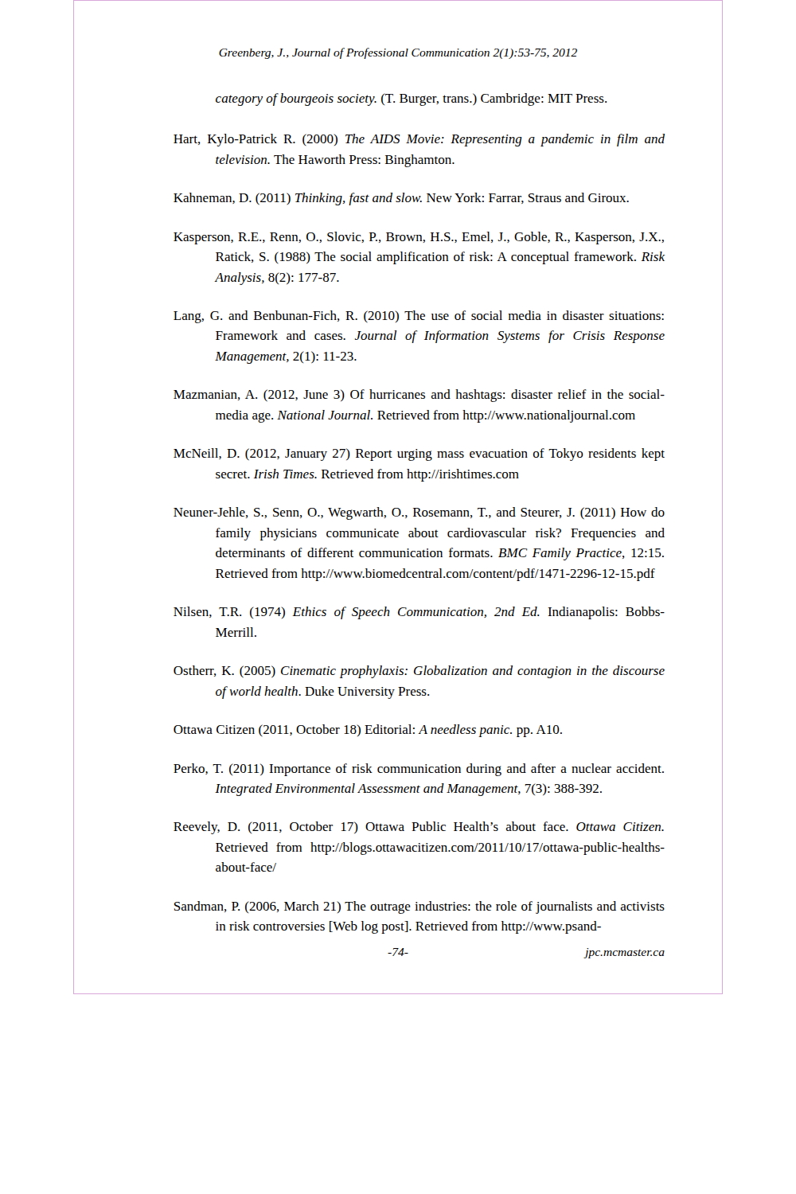Greenberg, J., Journal of Professional Communication 2(1):53-75, 2012
category of bourgeois society. (T. Burger, trans.) Cambridge: MIT Press.
Hart, Kylo-Patrick R. (2000) The AIDS Movie: Representing a pandemic in film and television. The Haworth Press: Binghamton.
Kahneman, D. (2011) Thinking, fast and slow. New York: Farrar, Straus and Giroux.
Kasperson, R.E., Renn, O., Slovic, P., Brown, H.S., Emel, J., Goble, R., Kasperson, J.X., Ratick, S. (1988) The social amplification of risk: A conceptual framework. Risk Analysis, 8(2): 177-87.
Lang, G. and Benbunan-Fich, R. (2010) The use of social media in disaster situations: Framework and cases. Journal of Information Systems for Crisis Response Management, 2(1): 11-23.
Mazmanian, A. (2012, June 3) Of hurricanes and hashtags: disaster relief in the social-media age. National Journal. Retrieved from http://www.nationaljournal.com
McNeill, D. (2012, January 27) Report urging mass evacuation of Tokyo residents kept secret. Irish Times. Retrieved from http://irishtimes.com
Neuner-Jehle, S., Senn, O., Wegwarth, O., Rosemann, T., and Steurer, J. (2011) How do family physicians communicate about cardiovascular risk? Frequencies and determinants of different communication formats. BMC Family Practice, 12:15. Retrieved from http://www.biomedcentral.com/content/pdf/1471-2296-12-15.pdf
Nilsen, T.R. (1974) Ethics of Speech Communication, 2nd Ed. Indianapolis: Bobbs-Merrill.
Ostherr, K. (2005) Cinematic prophylaxis: Globalization and contagion in the discourse of world health. Duke University Press.
Ottawa Citizen (2011, October 18) Editorial: A needless panic. pp. A10.
Perko, T. (2011) Importance of risk communication during and after a nuclear accident. Integrated Environmental Assessment and Management, 7(3): 388-392.
Reevely, D. (2011, October 17) Ottawa Public Health’s about face. Ottawa Citizen. Retrieved from http://blogs.ottawacitizen.com/2011/10/17/ottawa-public-healths-about-face/
Sandman, P. (2006, March 21) The outrage industries: the role of journalists and activists in risk controversies [Web log post]. Retrieved from http://www.psand-
-74-
jpc.mcmaster.ca